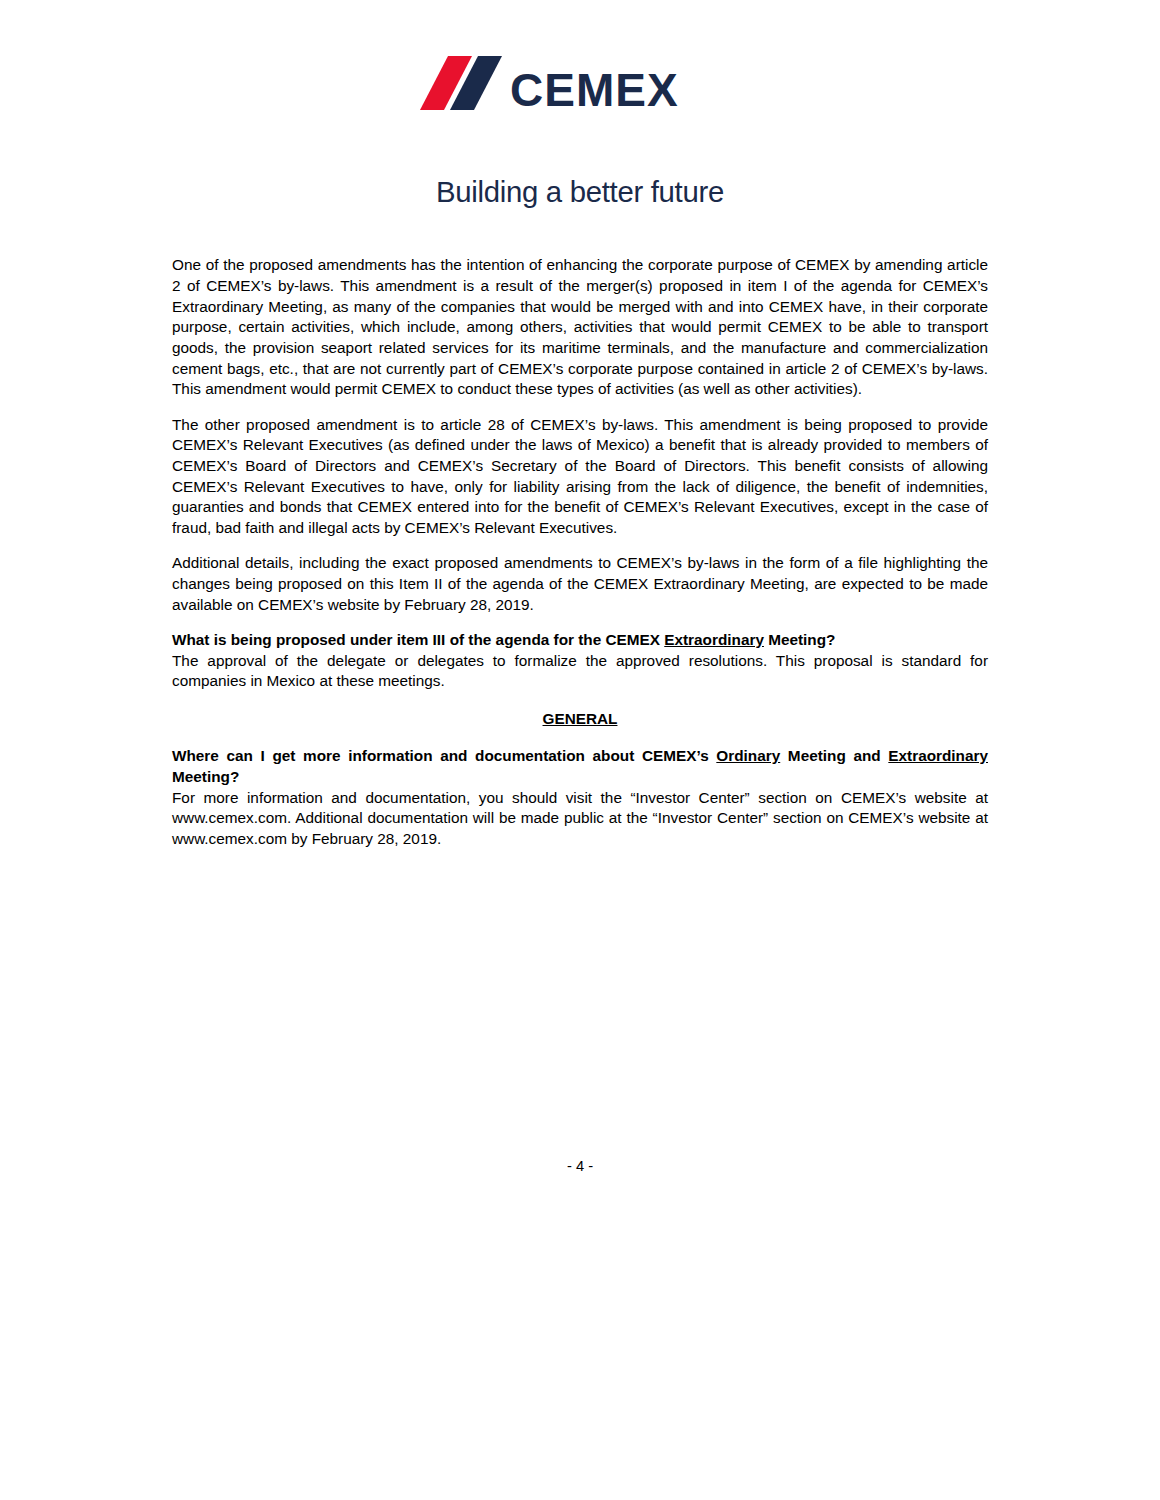CEMEX
Building a better future
One of the proposed amendments has the intention of enhancing the corporate purpose of CEMEX by amending article 2 of CEMEX’s by-laws. This amendment is a result of the merger(s) proposed in item I of the agenda for CEMEX’s Extraordinary Meeting, as many of the companies that would be merged with and into CEMEX have, in their corporate purpose, certain activities, which include, among others, activities that would permit CEMEX to be able to transport goods, the provision seaport related services for its maritime terminals, and the manufacture and commercialization cement bags, etc., that are not currently part of CEMEX’s corporate purpose contained in article 2 of CEMEX’s by-laws. This amendment would permit CEMEX to conduct these types of activities (as well as other activities).
The other proposed amendment is to article 28 of CEMEX’s by-laws. This amendment is being proposed to provide CEMEX’s Relevant Executives (as defined under the laws of Mexico) a benefit that is already provided to members of CEMEX’s Board of Directors and CEMEX’s Secretary of the Board of Directors. This benefit consists of allowing CEMEX’s Relevant Executives to have, only for liability arising from the lack of diligence, the benefit of indemnities, guaranties and bonds that CEMEX entered into for the benefit of CEMEX’s Relevant Executives, except in the case of fraud, bad faith and illegal acts by CEMEX’s Relevant Executives.
Additional details, including the exact proposed amendments to CEMEX’s by-laws in the form of a file highlighting the changes being proposed on this Item II of the agenda of the CEMEX Extraordinary Meeting, are expected to be made available on CEMEX’s website by February 28, 2019.
What is being proposed under item III of the agenda for the CEMEX Extraordinary Meeting?
The approval of the delegate or delegates to formalize the approved resolutions. This proposal is standard for companies in Mexico at these meetings.
GENERAL
Where can I get more information and documentation about CEMEX’s Ordinary Meeting and Extraordinary Meeting?
For more information and documentation, you should visit the “Investor Center” section on CEMEX’s website at www.cemex.com. Additional documentation will be made public at the “Investor Center” section on CEMEX’s website at www.cemex.com by February 28, 2019.
- 4 -